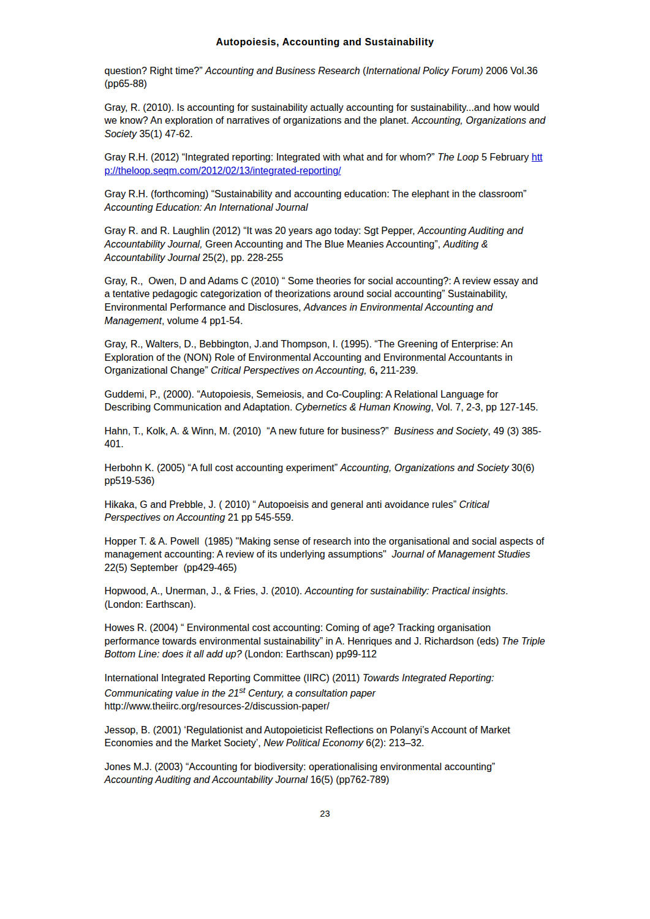Autopoiesis, Accounting and Sustainability
question? Right time?” Accounting and Business Research (International Policy Forum) 2006 Vol.36 (pp65-88)
Gray, R. (2010). Is accounting for sustainability actually accounting for sustainability...and how would we know? An exploration of narratives of organizations and the planet. Accounting, Organizations and Society 35(1) 47-62.
Gray R.H. (2012) “Integrated reporting: Integrated with what and for whom?” The Loop 5 February http://theloop.seqm.com/2012/02/13/integrated-reporting/
Gray R.H. (forthcoming) “Sustainability and accounting education: The elephant in the classroom” Accounting Education: An International Journal
Gray R. and R. Laughlin (2012) “It was 20 years ago today: Sgt Pepper, Accounting Auditing and Accountability Journal, Green Accounting and The Blue Meanies Accounting”, Auditing & Accountability Journal 25(2), pp. 228-255
Gray, R., Owen, D and Adams C (2010) “ Some theories for social accounting?: A review essay and a tentative pedagogic categorization of theorizations around social accounting” Sustainability, Environmental Performance and Disclosures, Advances in Environmental Accounting and Management, volume 4 pp1-54.
Gray, R., Walters, D., Bebbington, J.and Thompson, I. (1995). “The Greening of Enterprise: An Exploration of the (NON) Role of Environmental Accounting and Environmental Accountants in Organizational Change” Critical Perspectives on Accounting, 6, 211-239.
Guddemi, P., (2000). “Autopoiesis, Semeiosis, and Co-Coupling: A Relational Language for Describing Communication and Adaptation. Cybernetics & Human Knowing, Vol. 7, 2-3, pp 127-145.
Hahn, T., Kolk, A. & Winn, M. (2010) “A new future for business?” Business and Society, 49 (3) 385-401.
Herbohn K. (2005) “A full cost accounting experiment” Accounting, Organizations and Society 30(6) pp519-536)
Hikaka, G and Prebble, J. ( 2010) “ Autopoeisis and general anti avoidance rules” Critical Perspectives on Accounting 21 pp 545-559.
Hopper T. & A. Powell (1985) "Making sense of research into the organisational and social aspects of management accounting: A review of its underlying assumptions" Journal of Management Studies 22(5) September (pp429-465)
Hopwood, A., Unerman, J., & Fries, J. (2010). Accounting for sustainability: Practical insights. (London: Earthscan).
Howes R. (2004) “ Environmental cost accounting: Coming of age? Tracking organisation performance towards environmental sustainability” in A. Henriques and J. Richardson (eds) The Triple Bottom Line: does it all add up? (London: Earthscan) pp99-112
International Integrated Reporting Committee (IIRC) (2011) Towards Integrated Reporting: Communicating value in the 21st Century, a consultation paper
http://www.theiirc.org/resources-2/discussion-paper/
Jessop, B. (2001) ‘Regulationist and Autopoieticist Reflections on Polanyi’s Account of Market Economies and the Market Society’, New Political Economy 6(2): 213–32.
Jones M.J. (2003) “Accounting for biodiversity: operationalising environmental accounting” Accounting Auditing and Accountability Journal 16(5) (pp762-789)
23